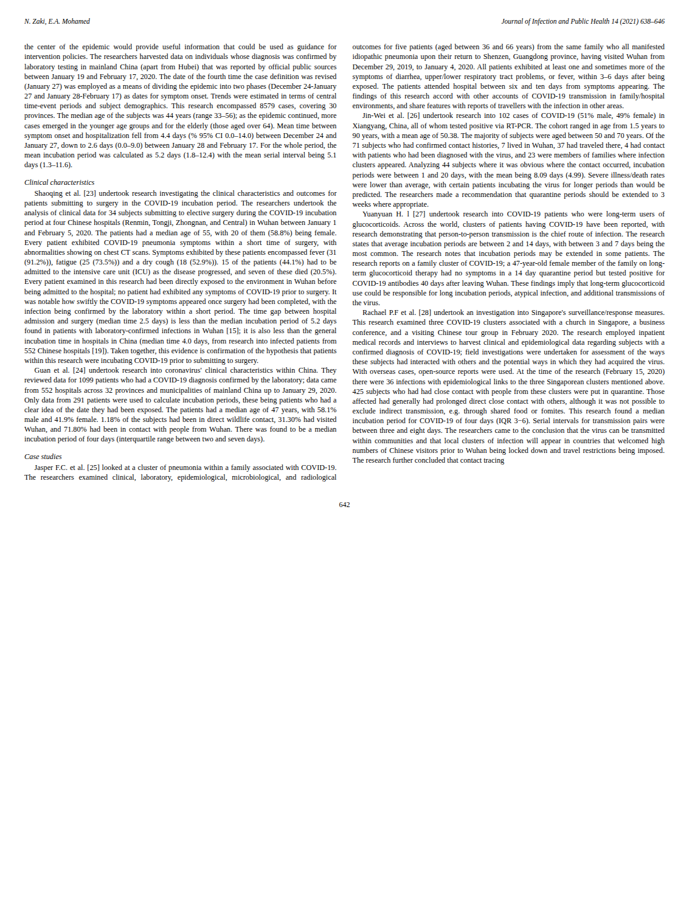N. Zaki, E.A. Mohamed
Journal of Infection and Public Health 14 (2021) 638–646
the center of the epidemic would provide useful information that could be used as guidance for intervention policies. The researchers harvested data on individuals whose diagnosis was confirmed by laboratory testing in mainland China (apart from Hubei) that was reported by official public sources between January 19 and February 17, 2020. The date of the fourth time the case definition was revised (January 27) was employed as a means of dividing the epidemic into two phases (December 24-January 27 and January 28-February 17) as dates for symptom onset. Trends were estimated in terms of central time-event periods and subject demographics. This research encompassed 8579 cases, covering 30 provinces. The median age of the subjects was 44 years (range 33–56); as the epidemic continued, more cases emerged in the younger age groups and for the elderly (those aged over 64). Mean time between symptom onset and hospitalization fell from 4.4 days (% 95% CI 0.0–14.0) between December 24 and January 27, down to 2.6 days (0.0–9.0) between January 28 and February 17. For the whole period, the mean incubation period was calculated as 5.2 days (1.8–12.4) with the mean serial interval being 5.1 days (1.3–11.6).
Clinical characteristics
Shaoqing et al. [23] undertook research investigating the clinical characteristics and outcomes for patients submitting to surgery in the COVID-19 incubation period. The researchers undertook the analysis of clinical data for 34 subjects submitting to elective surgery during the COVID-19 incubation period at four Chinese hospitals (Renmin, Tongji, Zhongnan, and Central) in Wuhan between January 1 and February 5, 2020. The patients had a median age of 55, with 20 of them (58.8%) being female. Every patient exhibited COVID-19 pneumonia symptoms within a short time of surgery, with abnormalities showing on chest CT scans. Symptoms exhibited by these patients encompassed fever (31 (91.2%)), fatigue (25 (73.5%)) and a dry cough (18 (52.9%)). 15 of the patients (44.1%) had to be admitted to the intensive care unit (ICU) as the disease progressed, and seven of these died (20.5%). Every patient examined in this research had been directly exposed to the environment in Wuhan before being admitted to the hospital; no patient had exhibited any symptoms of COVID-19 prior to surgery. It was notable how swiftly the COVID-19 symptoms appeared once surgery had been completed, with the infection being confirmed by the laboratory within a short period. The time gap between hospital admission and surgery (median time 2.5 days) is less than the median incubation period of 5.2 days found in patients with laboratory-confirmed infections in Wuhan [15]; it is also less than the general incubation time in hospitals in China (median time 4.0 days, from research into infected patients from 552 Chinese hospitals [19]). Taken together, this evidence is confirmation of the hypothesis that patients within this research were incubating COVID-19 prior to submitting to surgery.
Guan et al. [24] undertook research into coronavirus' clinical characteristics within China. They reviewed data for 1099 patients who had a COVID-19 diagnosis confirmed by the laboratory; data came from 552 hospitals across 32 provinces and municipalities of mainland China up to January 29, 2020. Only data from 291 patients were used to calculate incubation periods, these being patients who had a clear idea of the date they had been exposed. The patients had a median age of 47 years, with 58.1% male and 41.9% female. 1.18% of the subjects had been in direct wildlife contact, 31.30% had visited Wuhan, and 71.80% had been in contact with people from Wuhan. There was found to be a median incubation period of four days (interquartile range between two and seven days).
Case studies
Jasper F.C. et al. [25] looked at a cluster of pneumonia within a family associated with COVID-19. The researchers examined clinical, laboratory, epidemiological, microbiological, and radiological outcomes for five patients (aged between 36 and 66 years) from the same family who all manifested idiopathic pneumonia upon their return to Shenzen, Guangdong province, having visited Wuhan from December 29, 2019, to January 4, 2020. All patients exhibited at least one and sometimes more of the symptoms of diarrhea, upper/lower respiratory tract problems, or fever, within 3–6 days after being exposed. The patients attended hospital between six and ten days from symptoms appearing. The findings of this research accord with other accounts of COVID-19 transmission in family/hospital environments, and share features with reports of travellers with the infection in other areas.
Jin-Wei et al. [26] undertook research into 102 cases of COVID-19 (51% male, 49% female) in Xiangyang, China, all of whom tested positive via RT-PCR. The cohort ranged in age from 1.5 years to 90 years, with a mean age of 50.38. The majority of subjects were aged between 50 and 70 years. Of the 71 subjects who had confirmed contact histories, 7 lived in Wuhan, 37 had traveled there, 4 had contact with patients who had been diagnosed with the virus, and 23 were members of families where infection clusters appeared. Analyzing 44 subjects where it was obvious where the contact occurred, incubation periods were between 1 and 20 days, with the mean being 8.09 days (4.99). Severe illness/death rates were lower than average, with certain patients incubating the virus for longer periods than would be predicted. The researchers made a recommendation that quarantine periods should be extended to 3 weeks where appropriate.
Yuanyuan H. l [27] undertook research into COVID-19 patients who were long-term users of glucocorticoids. Across the world, clusters of patients having COVID-19 have been reported, with research demonstrating that person-to-person transmission is the chief route of infection. The research states that average incubation periods are between 2 and 14 days, with between 3 and 7 days being the most common. The research notes that incubation periods may be extended in some patients. The research reports on a family cluster of COVID-19; a 47-year-old female member of the family on long-term glucocorticoid therapy had no symptoms in a 14 day quarantine period but tested positive for COVID-19 antibodies 40 days after leaving Wuhan. These findings imply that long-term glucocorticoid use could be responsible for long incubation periods, atypical infection, and additional transmissions of the virus.
Rachael P.F et al. [28] undertook an investigation into Singapore's surveillance/response measures. This research examined three COVID-19 clusters associated with a church in Singapore, a business conference, and a visiting Chinese tour group in February 2020. The research employed inpatient medical records and interviews to harvest clinical and epidemiological data regarding subjects with a confirmed diagnosis of COVID-19; field investigations were undertaken for assessment of the ways these subjects had interacted with others and the potential ways in which they had acquired the virus. With overseas cases, open-source reports were used. At the time of the research (February 15, 2020) there were 36 infections with epidemiological links to the three Singaporean clusters mentioned above. 425 subjects who had had close contact with people from these clusters were put in quarantine. Those affected had generally had prolonged direct close contact with others, although it was not possible to exclude indirect transmission, e.g. through shared food or fomites. This research found a median incubation period for COVID-19 of four days (IQR 3−6). Serial intervals for transmission pairs were between three and eight days. The researchers came to the conclusion that the virus can be transmitted within communities and that local clusters of infection will appear in countries that welcomed high numbers of Chinese visitors prior to Wuhan being locked down and travel restrictions being imposed. The research further concluded that contact tracing
642